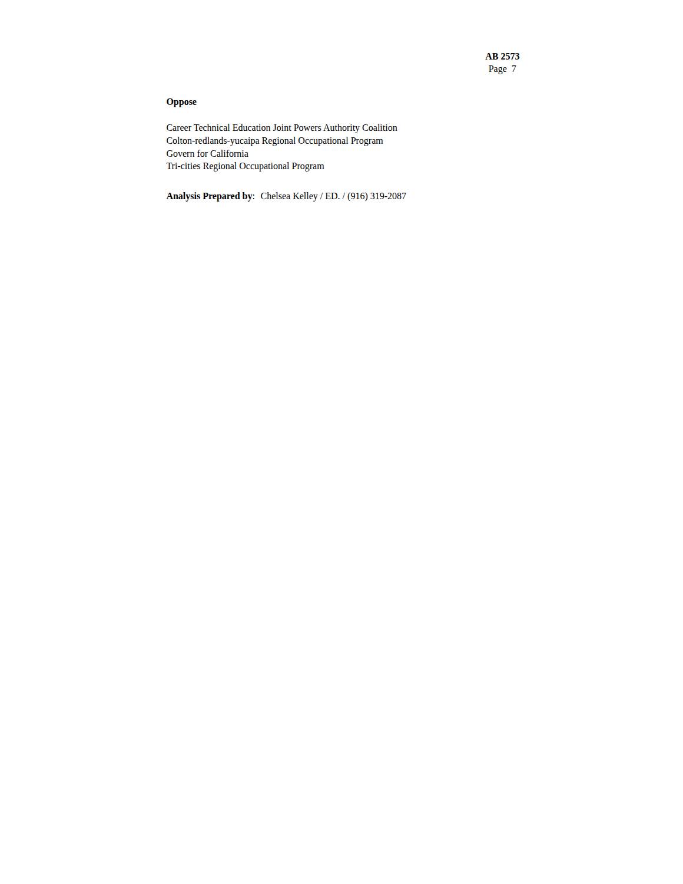AB 2573 Page 7
Oppose
Career Technical Education Joint Powers Authority Coalition
Colton-redlands-yucaipa Regional Occupational Program
Govern for California
Tri-cities Regional Occupational Program
Analysis Prepared by:Chelsea Kelley / ED. / (916) 319-2087